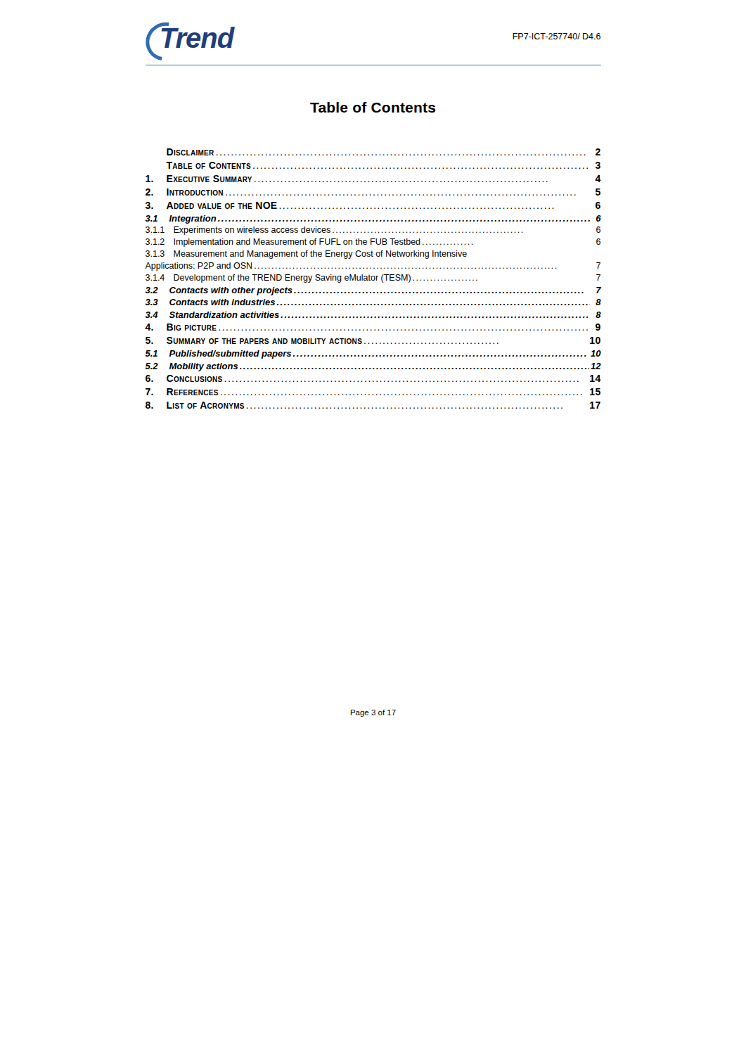Trend
FP7-ICT-257740/ D4.6
Table of Contents
Disclaimer .................................................................................................. 2
Table of Contents ......................................................................................... 3
1. Executive Summary .............................................................................. 4
2. Introduction ............................................................................................. 5
3. Added value of the NOE ......................................................................... 6
3.1 Integration ............................................................................................................. 6
3.1.1 Experiments on wireless access devices ....................................................... 6
3.1.2 Implementation and Measurement of FUFL on the FUB Testbed ............... 6
3.1.3 Measurement and Management of the Energy Cost of Networking Intensive
Applications: P2P and OSN ....................................................................................... 7
3.1.4 Development of the TREND Energy Saving eMulator (TESM) ................... 7
3.2 Contacts with other projects ................................................................................. 7
3.3 Contacts with industries ......................................................................................... 8
3.4 Standardization activities ....................................................................................... 8
4. Big picture .................................................................................................. 9
5. Summary of the papers and mobility actions .................................... 10
5.1 Published/submitted papers .................................................................................. 10
5.2 Mobility actions ..................................................................................................... 12
6. Conclusions .............................................................................................. 14
7. References ................................................................................................ 15
8. List of Acronyms .................................................................................... 17
Page 3 of 17